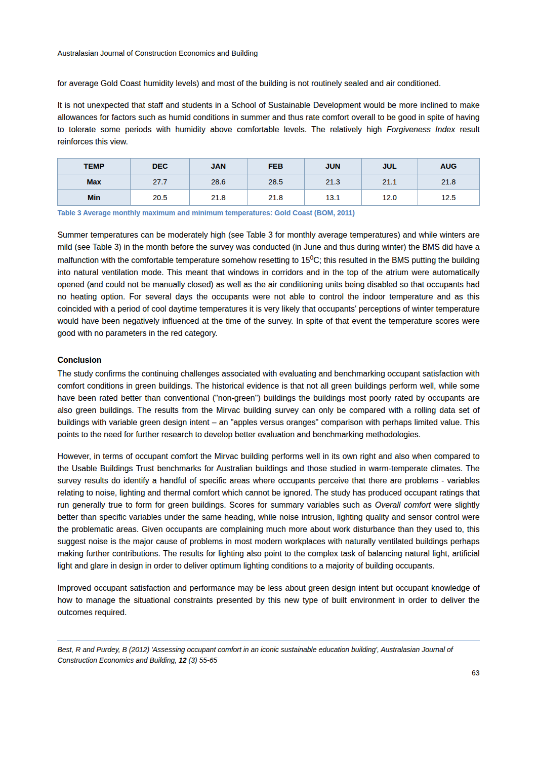Australasian Journal of Construction Economics and Building
for average Gold Coast humidity levels) and most of the building is not routinely sealed and air conditioned.
It is not unexpected that staff and students in a School of Sustainable Development would be more inclined to make allowances for factors such as humid conditions in summer and thus rate comfort overall to be good in spite of having to tolerate some periods with humidity above comfortable levels. The relatively high Forgiveness Index result reinforces this view.
| TEMP | DEC | JAN | FEB | JUN | JUL | AUG |
| --- | --- | --- | --- | --- | --- | --- |
| Max | 27.7 | 28.6 | 28.5 | 21.3 | 21.1 | 21.8 |
| Min | 20.5 | 21.8 | 21.8 | 13.1 | 12.0 | 12.5 |
Table 3 Average monthly maximum and minimum temperatures: Gold Coast (BOM, 2011)
Summer temperatures can be moderately high (see Table 3 for monthly average temperatures) and while winters are mild (see Table 3) in the month before the survey was conducted (in June and thus during winter) the BMS did have a malfunction with the comfortable temperature somehow resetting to 150C; this resulted in the BMS putting the building into natural ventilation mode. This meant that windows in corridors and in the top of the atrium were automatically opened (and could not be manually closed) as well as the air conditioning units being disabled so that occupants had no heating option. For several days the occupants were not able to control the indoor temperature and as this coincided with a period of cool daytime temperatures it is very likely that occupants' perceptions of winter temperature would have been negatively influenced at the time of the survey. In spite of that event the temperature scores were good with no parameters in the red category.
Conclusion
The study confirms the continuing challenges associated with evaluating and benchmarking occupant satisfaction with comfort conditions in green buildings. The historical evidence is that not all green buildings perform well, while some have been rated better than conventional ("non-green") buildings the buildings most poorly rated by occupants are also green buildings. The results from the Mirvac building survey can only be compared with a rolling data set of buildings with variable green design intent – an "apples versus oranges" comparison with perhaps limited value. This points to the need for further research to develop better evaluation and benchmarking methodologies.
However, in terms of occupant comfort the Mirvac building performs well in its own right and also when compared to the Usable Buildings Trust benchmarks for Australian buildings and those studied in warm-temperate climates. The survey results do identify a handful of specific areas where occupants perceive that there are problems - variables relating to noise, lighting and thermal comfort which cannot be ignored. The study has produced occupant ratings that run generally true to form for green buildings. Scores for summary variables such as Overall comfort were slightly better than specific variables under the same heading, while noise intrusion, lighting quality and sensor control were the problematic areas. Given occupants are complaining much more about work disturbance than they used to, this suggest noise is the major cause of problems in most modern workplaces with naturally ventilated buildings perhaps making further contributions. The results for lighting also point to the complex task of balancing natural light, artificial light and glare in design in order to deliver optimum lighting conditions to a majority of building occupants.
Improved occupant satisfaction and performance may be less about green design intent but occupant knowledge of how to manage the situational constraints presented by this new type of built environment in order to deliver the outcomes required.
Best, R and Purdey, B (2012) 'Assessing occupant comfort in an iconic sustainable education building', Australasian Journal of Construction Economics and Building, 12 (3) 55-65
63